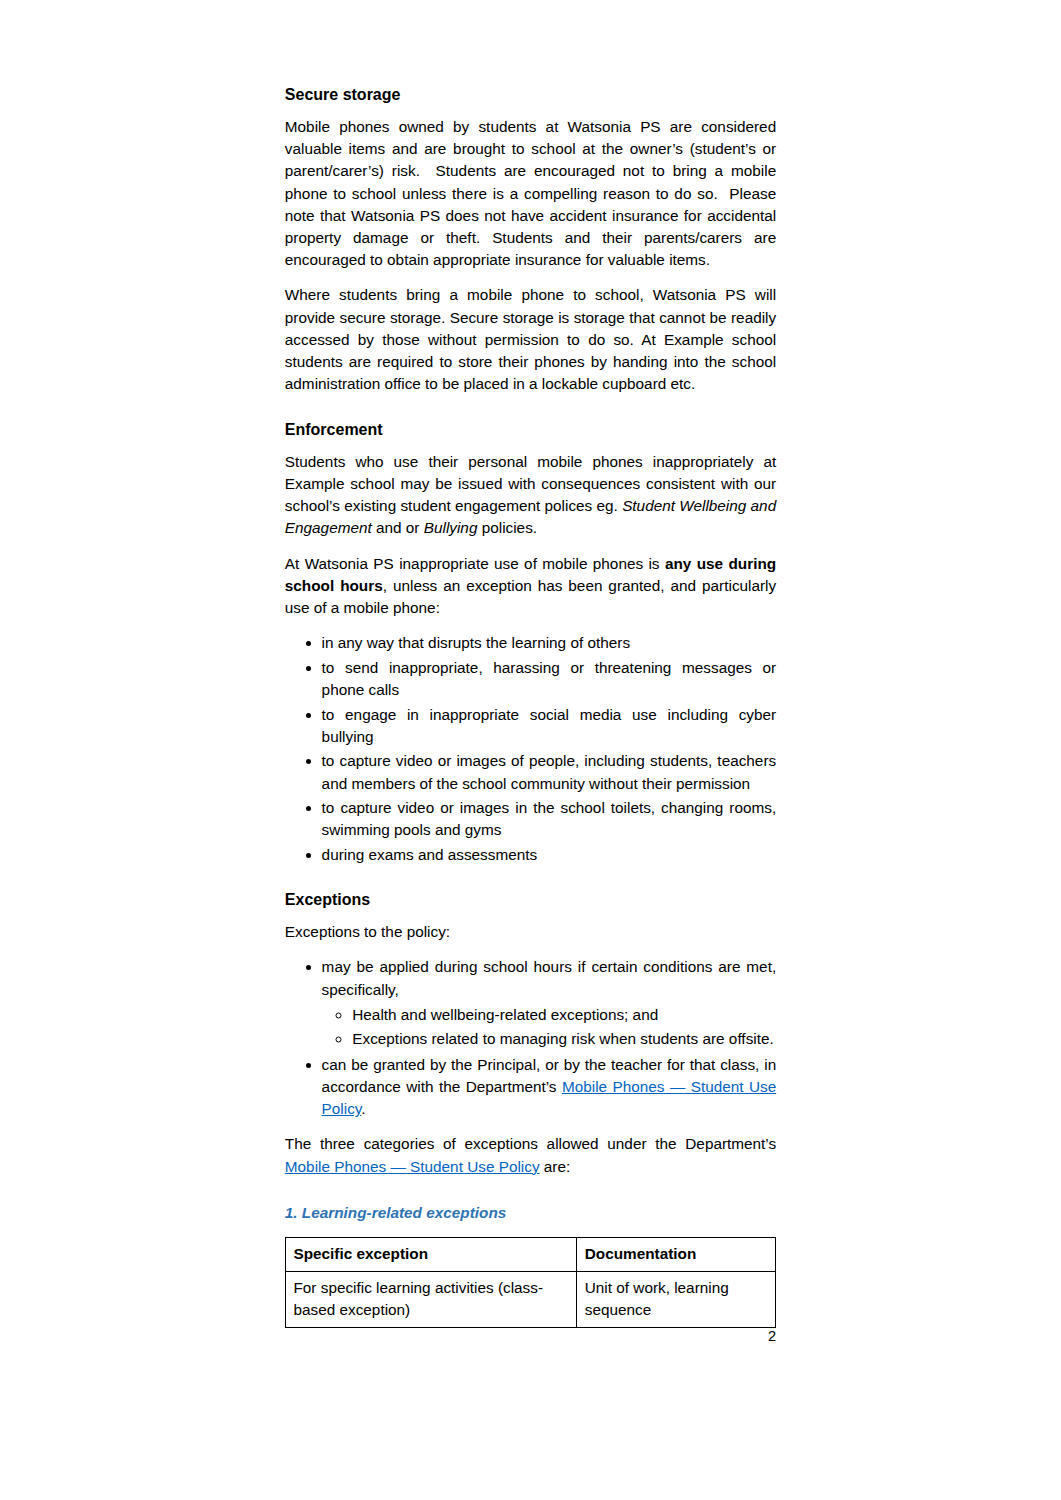Secure storage
Mobile phones owned by students at Watsonia PS are considered valuable items and are brought to school at the owner’s (student’s or parent/carer’s) risk. Students are encouraged not to bring a mobile phone to school unless there is a compelling reason to do so. Please note that Watsonia PS does not have accident insurance for accidental property damage or theft. Students and their parents/carers are encouraged to obtain appropriate insurance for valuable items.
Where students bring a mobile phone to school, Watsonia PS will provide secure storage. Secure storage is storage that cannot be readily accessed by those without permission to do so. At Example school students are required to store their phones by handing into the school administration office to be placed in a lockable cupboard etc.
Enforcement
Students who use their personal mobile phones inappropriately at Example school may be issued with consequences consistent with our school’s existing student engagement polices eg. Student Wellbeing and Engagement and or Bullying policies.
At Watsonia PS inappropriate use of mobile phones is any use during school hours, unless an exception has been granted, and particularly use of a mobile phone:
in any way that disrupts the learning of others
to send inappropriate, harassing or threatening messages or phone calls
to engage in inappropriate social media use including cyber bullying
to capture video or images of people, including students, teachers and members of the school community without their permission
to capture video or images in the school toilets, changing rooms, swimming pools and gyms
during exams and assessments
Exceptions
Exceptions to the policy:
may be applied during school hours if certain conditions are met, specifically,
Health and wellbeing-related exceptions; and
Exceptions related to managing risk when students are offsite.
can be granted by the Principal, or by the teacher for that class, in accordance with the Department’s Mobile Phones — Student Use Policy.
The three categories of exceptions allowed under the Department’s Mobile Phones — Student Use Policy are:
1. Learning-related exceptions
| Specific exception | Documentation |
| --- | --- |
| For specific learning activities (class-based exception) | Unit of work, learning sequence |
2